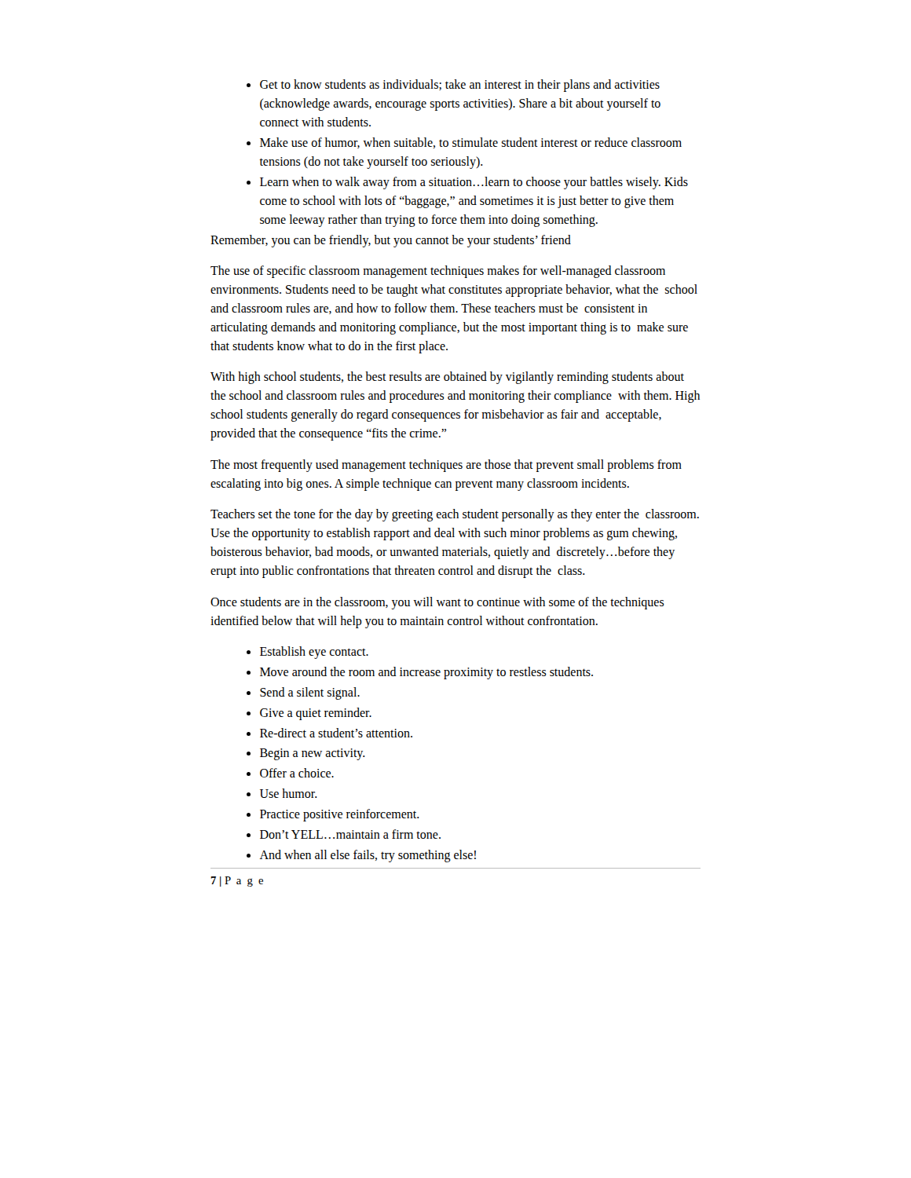Get to know students as individuals; take an interest in their plans and activities (acknowledge awards, encourage sports activities). Share a bit about yourself to connect with students.
Make use of humor, when suitable, to stimulate student interest or reduce classroom tensions (do not take yourself too seriously).
Learn when to walk away from a situation…learn to choose your battles wisely. Kids come to school with lots of “baggage,” and sometimes it is just better to give them some leeway rather than trying to force them into doing something.
Remember, you can be friendly, but you cannot be your students’ friend
The use of specific classroom management techniques makes for well-managed classroom environments. Students need to be taught what constitutes appropriate behavior, what the school and classroom rules are, and how to follow them. These teachers must be consistent in articulating demands and monitoring compliance, but the most important thing is to make sure that students know what to do in the first place.
With high school students, the best results are obtained by vigilantly reminding students about the school and classroom rules and procedures and monitoring their compliance with them. High school students generally do regard consequences for misbehavior as fair and acceptable, provided that the consequence “fits the crime.”
The most frequently used management techniques are those that prevent small problems from escalating into big ones. A simple technique can prevent many classroom incidents.
Teachers set the tone for the day by greeting each student personally as they enter the classroom. Use the opportunity to establish rapport and deal with such minor problems as gum chewing, boisterous behavior, bad moods, or unwanted materials, quietly and discretely…before they erupt into public confrontations that threaten control and disrupt the class.
Once students are in the classroom, you will want to continue with some of the techniques identified below that will help you to maintain control without confrontation.
Establish eye contact.
Move around the room and increase proximity to restless students.
Send a silent signal.
Give a quiet reminder.
Re-direct a student’s attention.
Begin a new activity.
Offer a choice.
Use humor.
Practice positive reinforcement.
Don’t YELL…maintain a firm tone.
And when all else fails, try something else!
7 | P a g e